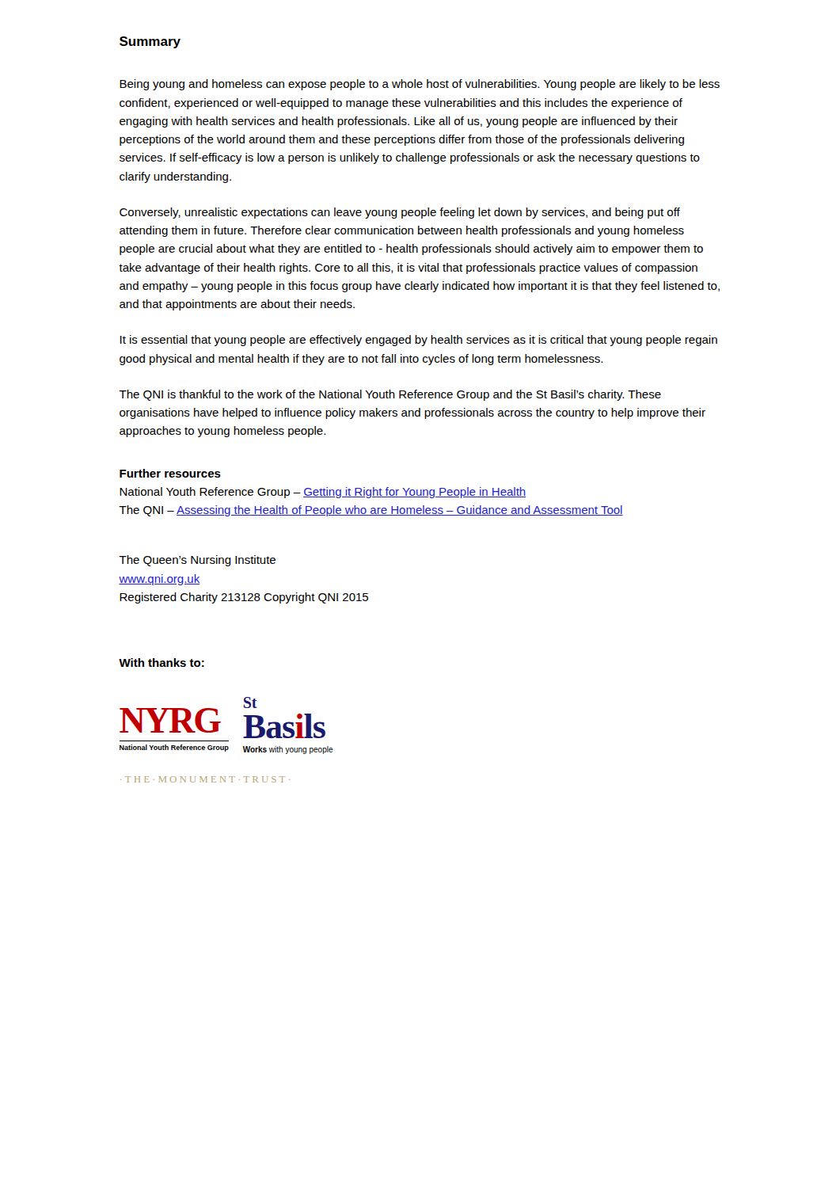Summary
Being young and homeless can expose people to a whole host of vulnerabilities. Young people are likely to be less confident, experienced or well-equipped to manage these vulnerabilities and this includes the experience of engaging with health services and health professionals. Like all of us, young people are influenced by their perceptions of the world around them and these perceptions differ from those of the professionals delivering services. If self-efficacy is low a person is unlikely to challenge professionals or ask the necessary questions to clarify understanding.
Conversely, unrealistic expectations can leave young people feeling let down by services, and being put off attending them in future. Therefore clear communication between health professionals and young homeless people are crucial about what they are entitled to - health professionals should actively aim to empower them to take advantage of their health rights. Core to all this, it is vital that professionals practice values of compassion and empathy – young people in this focus group have clearly indicated how important it is that they feel listened to, and that appointments are about their needs.
It is essential that young people are effectively engaged by health services as it is critical that young people regain good physical and mental health if they are to not fall into cycles of long term homelessness.
The QNI is thankful to the work of the National Youth Reference Group and the St Basil’s charity. These organisations have helped to influence policy makers and professionals across the country to help improve their approaches to young homeless people.
Further resources
National Youth Reference Group – Getting it Right for Young People in Health
The QNI – Assessing the Health of People who are Homeless – Guidance and Assessment Tool
The Queen’s Nursing Institute
www.qni.org.uk
Registered Charity 213128 Copyright QNI 2015
With thanks to:
NYRG
National Youth Reference Group
St
Basils
Works with young people
·THE·MONUMENT·TRUST·